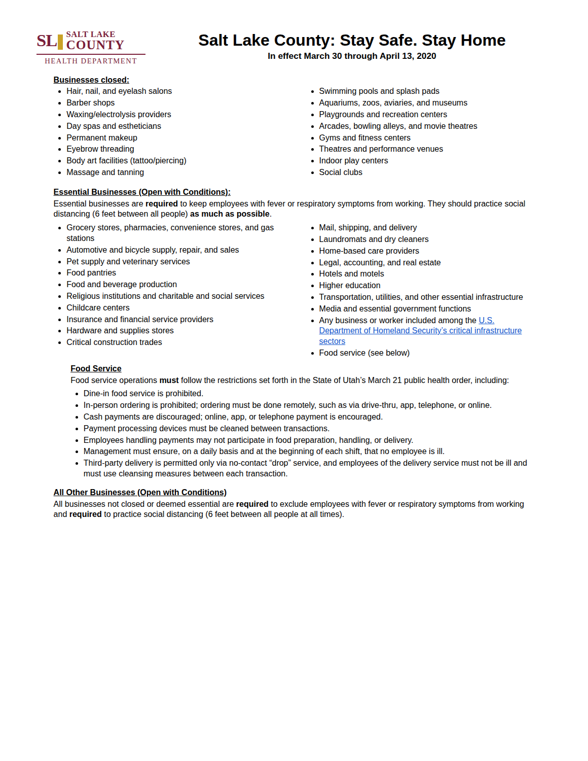SL SALT LAKE COUNTY
HEALTH DEPARTMENT
Salt Lake County: Stay Safe. Stay Home
In effect March 30 through April 13, 2020
Businesses closed:
Hair, nail, and eyelash salons
Barber shops
Waxing/electrolysis providers
Day spas and estheticians
Permanent makeup
Eyebrow threading
Body art facilities (tattoo/piercing)
Massage and tanning
Swimming pools and splash pads
Aquariums, zoos, aviaries, and museums
Playgrounds and recreation centers
Arcades, bowling alleys, and movie theatres
Gyms and fitness centers
Theatres and performance venues
Indoor play centers
Social clubs
Essential Businesses (Open with Conditions):
Essential businesses are required to keep employees with fever or respiratory symptoms from working. They should practice social distancing (6 feet between all people) as much as possible.
Grocery stores, pharmacies, convenience stores, and gas stations
Automotive and bicycle supply, repair, and sales
Pet supply and veterinary services
Food pantries
Food and beverage production
Religious institutions and charitable and social services
Childcare centers
Insurance and financial service providers
Hardware and supplies stores
Critical construction trades
Mail, shipping, and delivery
Laundromats and dry cleaners
Home-based care providers
Legal, accounting, and real estate
Hotels and motels
Higher education
Transportation, utilities, and other essential infrastructure
Media and essential government functions
Any business or worker included among the U.S. Department of Homeland Security’s critical infrastructure sectors
Food service (see below)
Food Service
Food service operations must follow the restrictions set forth in the State of Utah’s March 21 public health order, including:
Dine-in food service is prohibited.
In-person ordering is prohibited; ordering must be done remotely, such as via drive-thru, app, telephone, or online.
Cash payments are discouraged; online, app, or telephone payment is encouraged.
Payment processing devices must be cleaned between transactions.
Employees handling payments may not participate in food preparation, handling, or delivery.
Management must ensure, on a daily basis and at the beginning of each shift, that no employee is ill.
Third-party delivery is permitted only via no-contact “drop” service, and employees of the delivery service must not be ill and must use cleansing measures between each transaction.
All Other Businesses (Open with Conditions)
All businesses not closed or deemed essential are required to exclude employees with fever or respiratory symptoms from working and required to practice social distancing (6 feet between all people at all times).